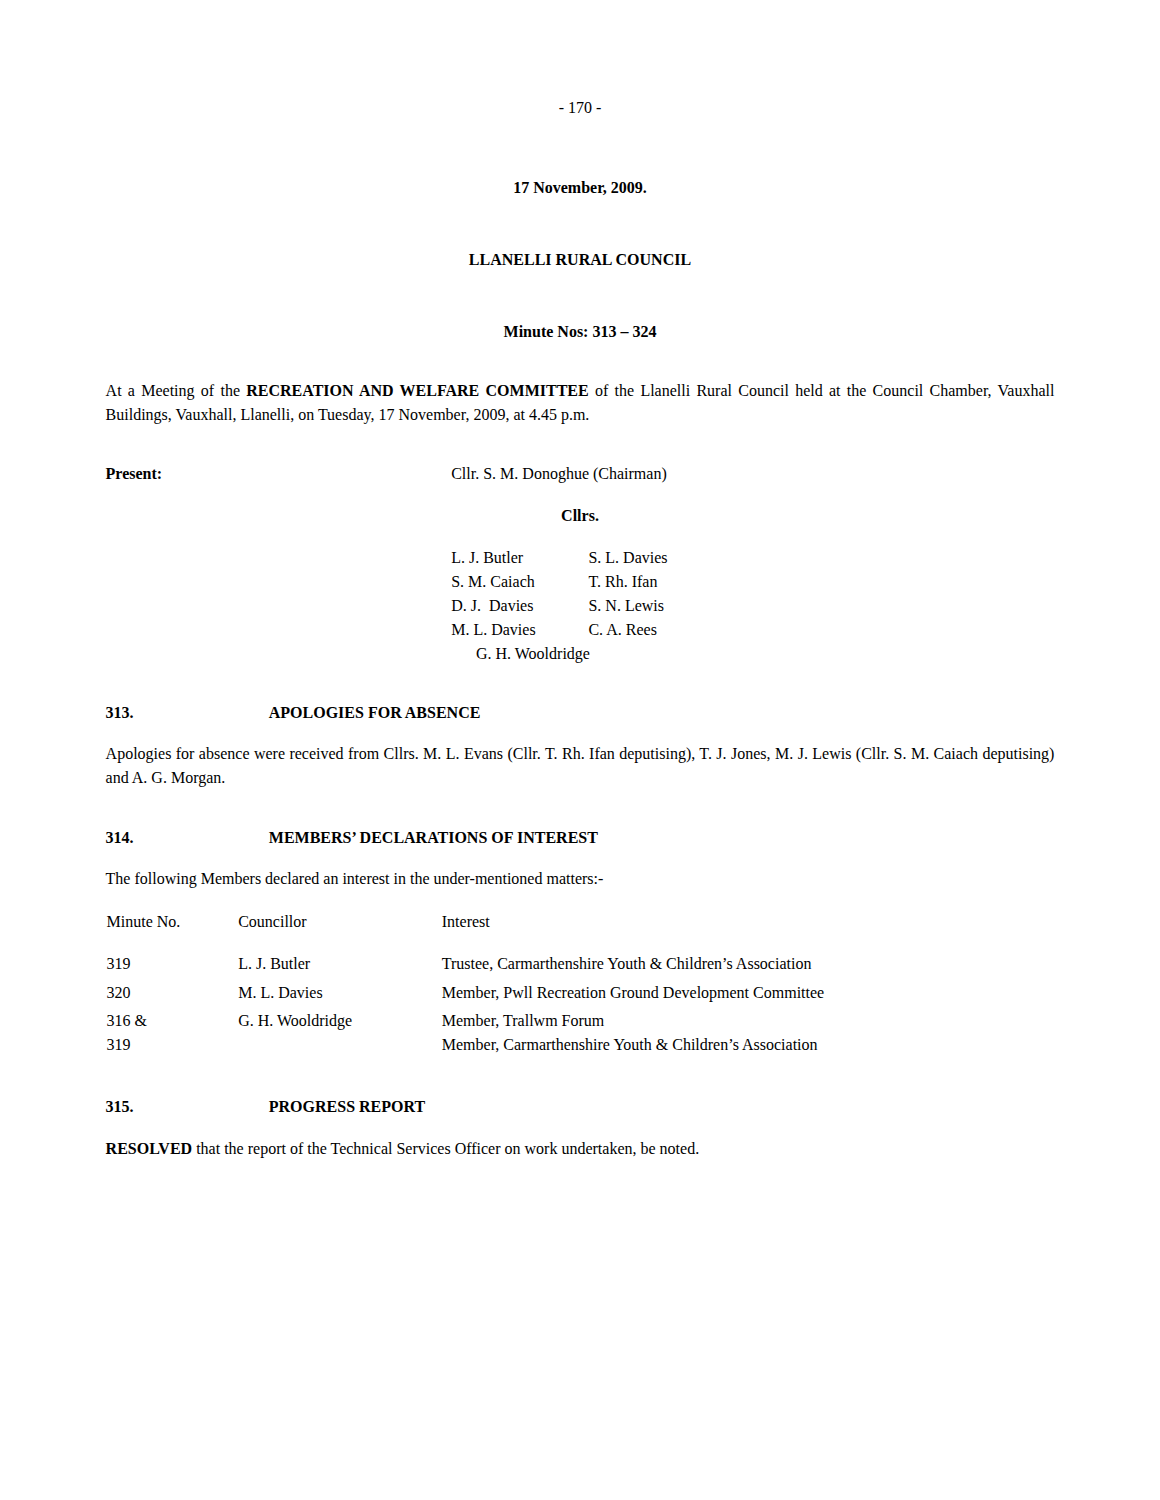- 170 -
17 November, 2009.
LLANELLI RURAL COUNCIL
Minute Nos: 313 – 324
At a Meeting of the RECREATION AND WELFARE COMMITTEE of the Llanelli Rural Council held at the Council Chamber, Vauxhall Buildings, Vauxhall, Llanelli, on Tuesday, 17 November, 2009, at 4.45 p.m.
Present: Cllr. S. M. Donoghue (Chairman)
Cllrs.
| L. J. Butler | S. L. Davies |
| S. M. Caiach | T. Rh. Ifan |
| D. J. Davies | S. N. Lewis |
| M. L. Davies | C. A. Rees |
| G. H. Wooldridge |
313. APOLOGIES FOR ABSENCE
Apologies for absence were received from Cllrs. M. L. Evans (Cllr. T. Rh. Ifan deputising), T. J. Jones, M. J. Lewis (Cllr. S. M. Caiach deputising) and A. G. Morgan.
314. MEMBERS’ DECLARATIONS OF INTEREST
The following Members declared an interest in the under-mentioned matters:-
| Minute No. | Councillor | Interest |
| --- | --- | --- |
| 319 | L. J. Butler | Trustee, Carmarthenshire Youth & Children’s Association |
| 320 | M. L. Davies | Member, Pwll Recreation Ground Development Committee |
| 316 & 319 | G. H. Wooldridge | Member, Trallwm Forum Member, Carmarthenshire Youth & Children’s Association |
315. PROGRESS REPORT
RESOLVED that the report of the Technical Services Officer on work undertaken, be noted.